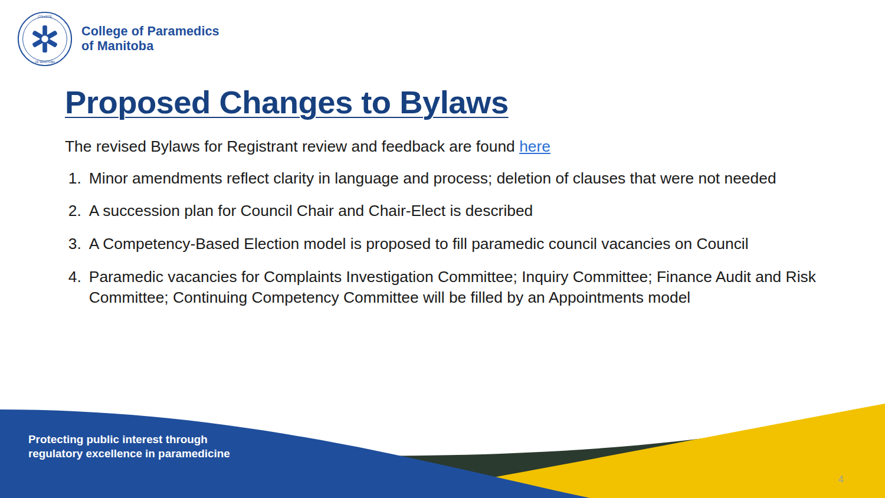COLLEGE OF MANITOBA
College of Paramedics
of Manitoba
Proposed Changes to Bylaws
The revised Bylaws for Registrant review and feedback are found here
Minor amendments reflect clarity in language and process; deletion of clauses that were not needed
A succession plan for Council Chair and Chair-Elect is described
A Competency-Based Election model is proposed to fill paramedic council vacancies on Council
Paramedic vacancies for Complaints Investigation Committee; Inquiry Committee; Finance Audit and Risk Committee; Continuing Competency Committee will be filled by an Appointments model
Protecting public interest through
regulatory excellence in paramedicine
4